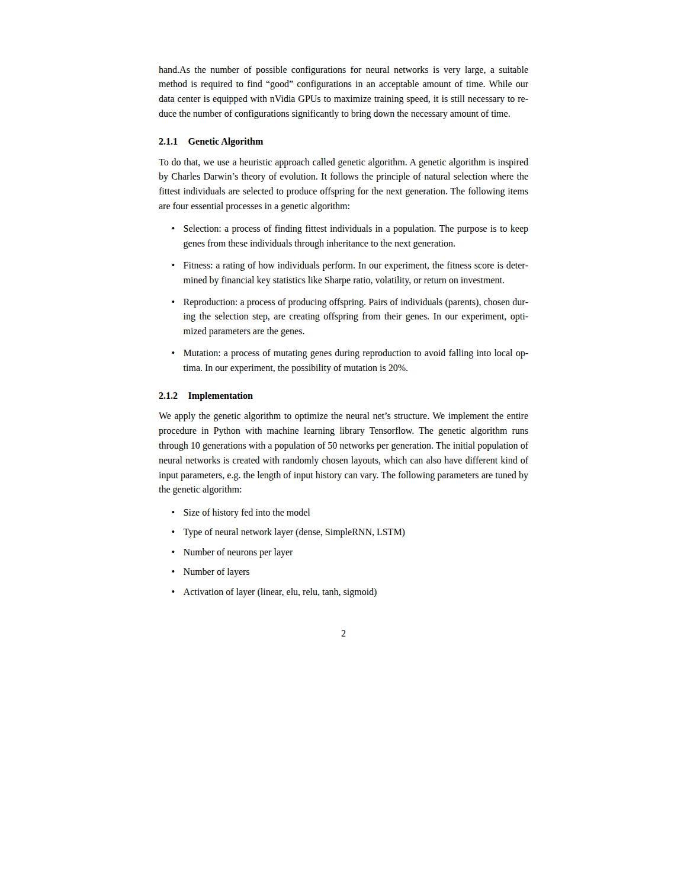hand.As the number of possible configurations for neural networks is very large, a suitable method is required to find “good” configurations in an acceptable amount of time. While our data center is equipped with nVidia GPUs to maximize training speed, it is still necessary to reduce the number of configurations significantly to bring down the necessary amount of time.
2.1.1 Genetic Algorithm
To do that, we use a heuristic approach called genetic algorithm. A genetic algorithm is inspired by Charles Darwin’s theory of evolution. It follows the principle of natural selection where the fittest individuals are selected to produce offspring for the next generation. The following items are four essential processes in a genetic algorithm:
Selection: a process of finding fittest individuals in a population. The purpose is to keep genes from these individuals through inheritance to the next generation.
Fitness: a rating of how individuals perform. In our experiment, the fitness score is determined by financial key statistics like Sharpe ratio, volatility, or return on investment.
Reproduction: a process of producing offspring. Pairs of individuals (parents), chosen during the selection step, are creating offspring from their genes. In our experiment, optimized parameters are the genes.
Mutation: a process of mutating genes during reproduction to avoid falling into local optima. In our experiment, the possibility of mutation is 20%.
2.1.2 Implementation
We apply the genetic algorithm to optimize the neural net’s structure. We implement the entire procedure in Python with machine learning library Tensorflow. The genetic algorithm runs through 10 generations with a population of 50 networks per generation. The initial population of neural networks is created with randomly chosen layouts, which can also have different kind of input parameters, e.g. the length of input history can vary. The following parameters are tuned by the genetic algorithm:
Size of history fed into the model
Type of neural network layer (dense, SimpleRNN, LSTM)
Number of neurons per layer
Number of layers
Activation of layer (linear, elu, relu, tanh, sigmoid)
2